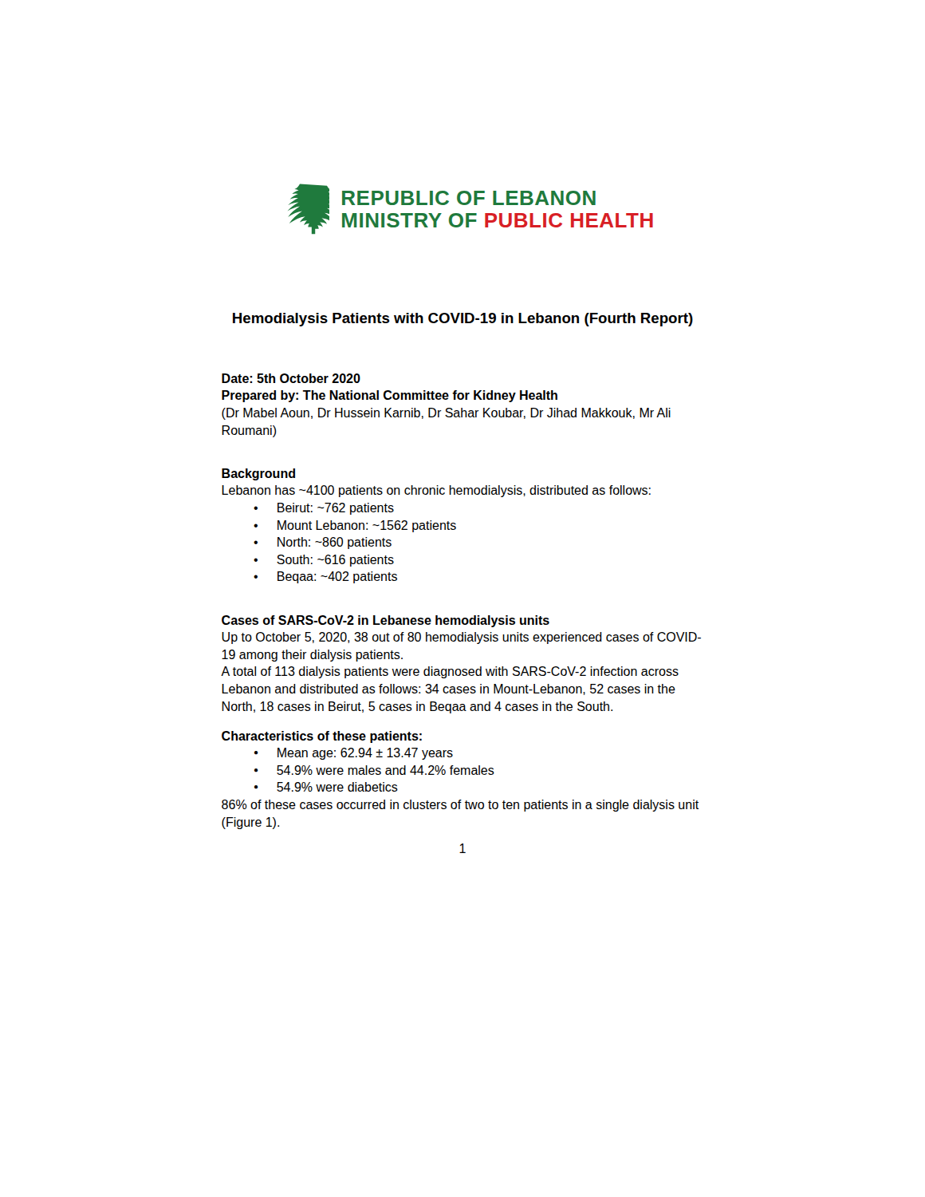REPUBLIC OF LEBANON
MINISTRY OF PUBLIC HEALTH
Hemodialysis Patients with COVID-19 in Lebanon (Fourth Report)
Date: 5th October 2020
Prepared by: The National Committee for Kidney Health
(Dr Mabel Aoun, Dr Hussein Karnib, Dr Sahar Koubar, Dr Jihad Makkouk, Mr Ali Roumani)
Background
Lebanon has ~4100 patients on chronic hemodialysis, distributed as follows:
Beirut: ~762 patients
Mount Lebanon: ~1562 patients
North: ~860 patients
South: ~616 patients
Beqaa: ~402 patients
Cases of SARS-CoV-2 in Lebanese hemodialysis units
Up to October 5, 2020, 38 out of 80 hemodialysis units experienced cases of COVID-19 among their dialysis patients.
A total of 113 dialysis patients were diagnosed with SARS-CoV-2 infection across Lebanon and distributed as follows: 34 cases in Mount-Lebanon, 52 cases in the North, 18 cases in Beirut, 5 cases in Beqaa and 4 cases in the South.
Characteristics of these patients:
Mean age: 62.94 ± 13.47 years
54.9% were males and 44.2% females
54.9% were diabetics
86% of these cases occurred in clusters of two to ten patients in a single dialysis unit (Figure 1).
1